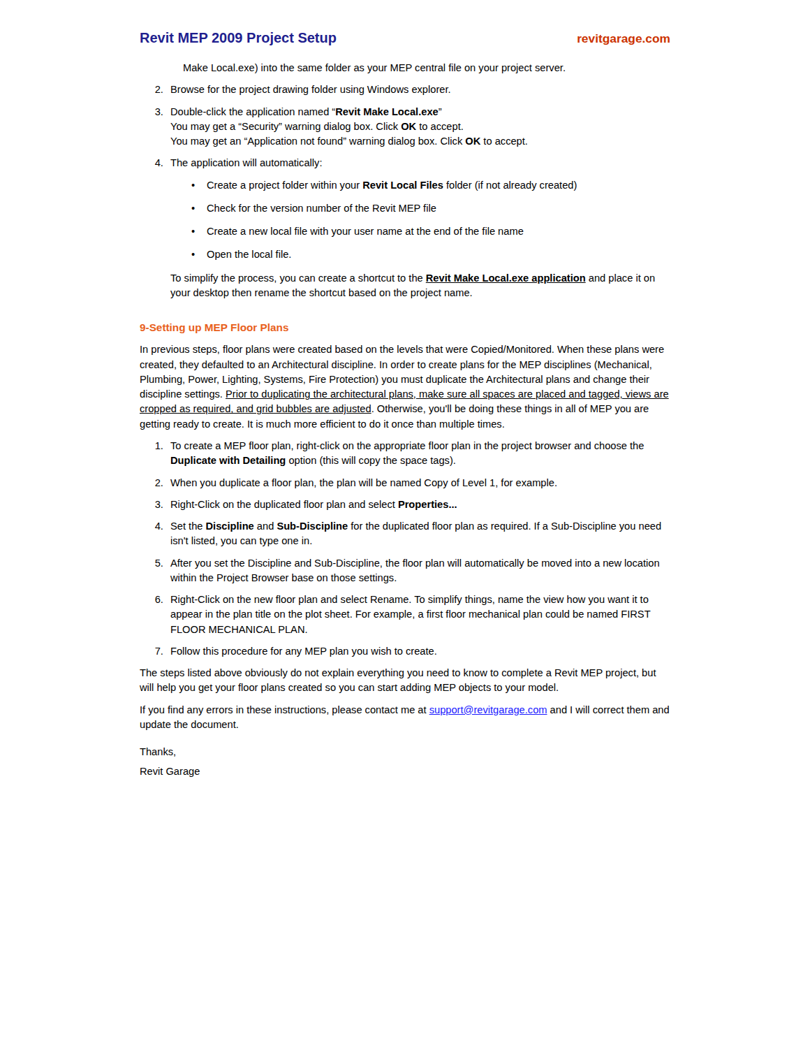Revit MEP 2009 Project Setup
revitgarage.com
Make Local.exe) into the same folder as your MEP central file on your project server.
Browse for the project drawing folder using Windows explorer.
Double-click the application named “Revit Make Local.exe”
You may get a “Security” warning dialog box. Click OK to accept.
You may get an “Application not found” warning dialog box. Click OK to accept.
The application will automatically:
Create a project folder within your Revit Local Files folder (if not already created)
Check for the version number of the Revit MEP file
Create a new local file with your user name at the end of the file name
Open the local file.
To simplify the process, you can create a shortcut to the Revit Make Local.exe application and place it on your desktop then rename the shortcut based on the project name.
9-Setting up MEP Floor Plans
In previous steps, floor plans were created based on the levels that were Copied/Monitored. When these plans were created, they defaulted to an Architectural discipline. In order to create plans for the MEP disciplines (Mechanical, Plumbing, Power, Lighting, Systems, Fire Protection) you must duplicate the Architectural plans and change their discipline settings. Prior to duplicating the architectural plans, make sure all spaces are placed and tagged, views are cropped as required, and grid bubbles are adjusted. Otherwise, you'll be doing these things in all of MEP you are getting ready to create. It is much more efficient to do it once than multiple times.
To create a MEP floor plan, right-click on the appropriate floor plan in the project browser and choose the Duplicate with Detailing option (this will copy the space tags).
When you duplicate a floor plan, the plan will be named Copy of Level 1, for example.
Right-Click on the duplicated floor plan and select Properties...
Set the Discipline and Sub-Discipline for the duplicated floor plan as required. If a Sub-Discipline you need isn't listed, you can type one in.
After you set the Discipline and Sub-Discipline, the floor plan will automatically be moved into a new location within the Project Browser base on those settings.
Right-Click on the new floor plan and select Rename. To simplify things, name the view how you want it to appear in the plan title on the plot sheet. For example, a first floor mechanical plan could be named FIRST FLOOR MECHANICAL PLAN.
Follow this procedure for any MEP plan you wish to create.
The steps listed above obviously do not explain everything you need to know to complete a Revit MEP project, but will help you get your floor plans created so you can start adding MEP objects to your model.
If you find any errors in these instructions, please contact me at support@revitgarage.com and I will correct them and update the document.
Thanks,
Revit Garage